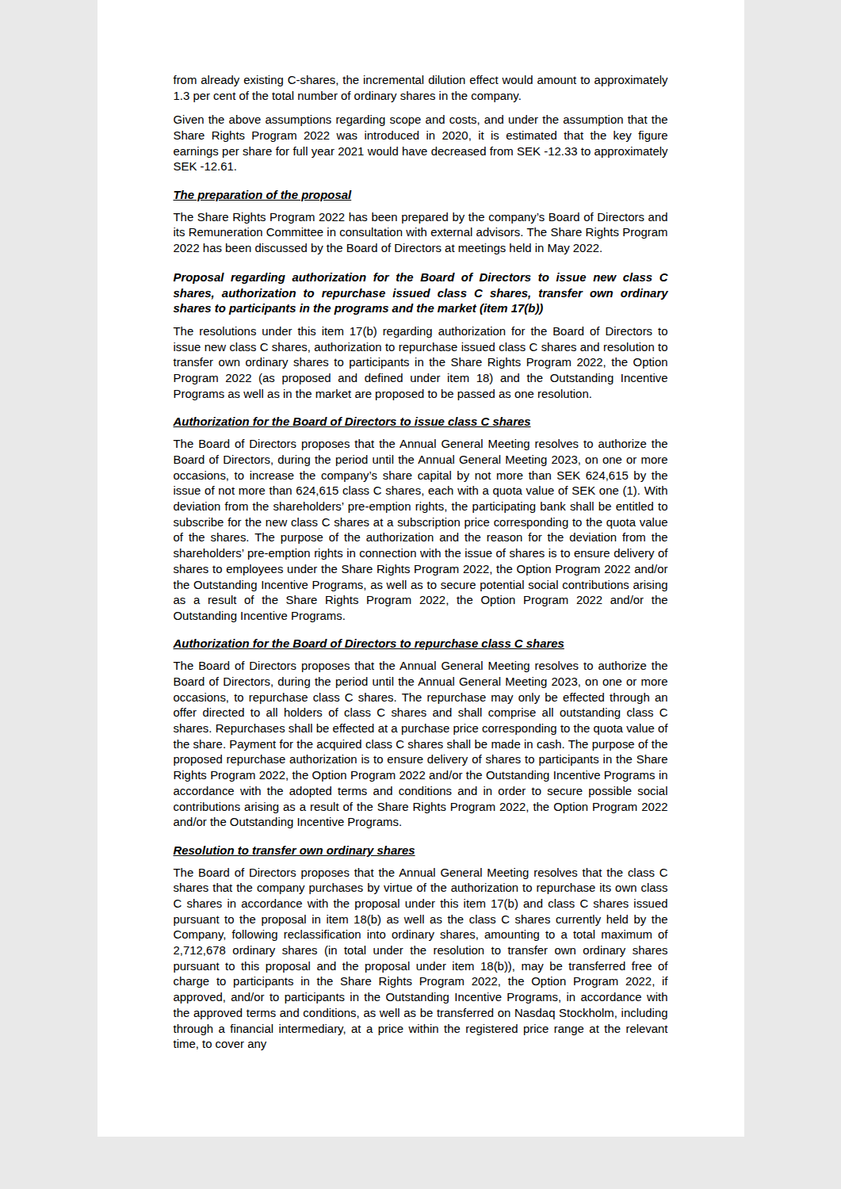from already existing C-shares, the incremental dilution effect would amount to approximately 1.3 per cent of the total number of ordinary shares in the company.
Given the above assumptions regarding scope and costs, and under the assumption that the Share Rights Program 2022 was introduced in 2020, it is estimated that the key figure earnings per share for full year 2021 would have decreased from SEK -12.33 to approximately SEK -12.61.
The preparation of the proposal
The Share Rights Program 2022 has been prepared by the company’s Board of Directors and its Remuneration Committee in consultation with external advisors. The Share Rights Program 2022 has been discussed by the Board of Directors at meetings held in May 2022.
Proposal regarding authorization for the Board of Directors to issue new class C shares, authorization to repurchase issued class C shares, transfer own ordinary shares to participants in the programs and the market (item 17(b))
The resolutions under this item 17(b) regarding authorization for the Board of Directors to issue new class C shares, authorization to repurchase issued class C shares and resolution to transfer own ordinary shares to participants in the Share Rights Program 2022, the Option Program 2022 (as proposed and defined under item 18) and the Outstanding Incentive Programs as well as in the market are proposed to be passed as one resolution.
Authorization for the Board of Directors to issue class C shares
The Board of Directors proposes that the Annual General Meeting resolves to authorize the Board of Directors, during the period until the Annual General Meeting 2023, on one or more occasions, to increase the company’s share capital by not more than SEK 624,615 by the issue of not more than 624,615 class C shares, each with a quota value of SEK one (1). With deviation from the shareholders’ pre-emption rights, the participating bank shall be entitled to subscribe for the new class C shares at a subscription price corresponding to the quota value of the shares. The purpose of the authorization and the reason for the deviation from the shareholders’ pre-emption rights in connection with the issue of shares is to ensure delivery of shares to employees under the Share Rights Program 2022, the Option Program 2022 and/or the Outstanding Incentive Programs, as well as to secure potential social contributions arising as a result of the Share Rights Program 2022, the Option Program 2022 and/or the Outstanding Incentive Programs.
Authorization for the Board of Directors to repurchase class C shares
The Board of Directors proposes that the Annual General Meeting resolves to authorize the Board of Directors, during the period until the Annual General Meeting 2023, on one or more occasions, to repurchase class C shares. The repurchase may only be effected through an offer directed to all holders of class C shares and shall comprise all outstanding class C shares. Repurchases shall be effected at a purchase price corresponding to the quota value of the share. Payment for the acquired class C shares shall be made in cash. The purpose of the proposed repurchase authorization is to ensure delivery of shares to participants in the Share Rights Program 2022, the Option Program 2022 and/or the Outstanding Incentive Programs in accordance with the adopted terms and conditions and in order to secure possible social contributions arising as a result of the Share Rights Program 2022, the Option Program 2022 and/or the Outstanding Incentive Programs.
Resolution to transfer own ordinary shares
The Board of Directors proposes that the Annual General Meeting resolves that the class C shares that the company purchases by virtue of the authorization to repurchase its own class C shares in accordance with the proposal under this item 17(b) and class C shares issued pursuant to the proposal in item 18(b) as well as the class C shares currently held by the Company, following reclassification into ordinary shares, amounting to a total maximum of 2,712,678 ordinary shares (in total under the resolution to transfer own ordinary shares pursuant to this proposal and the proposal under item 18(b)), may be transferred free of charge to participants in the Share Rights Program 2022, the Option Program 2022, if approved, and/or to participants in the Outstanding Incentive Programs, in accordance with the approved terms and conditions, as well as be transferred on Nasdaq Stockholm, including through a financial intermediary, at a price within the registered price range at the relevant time, to cover any